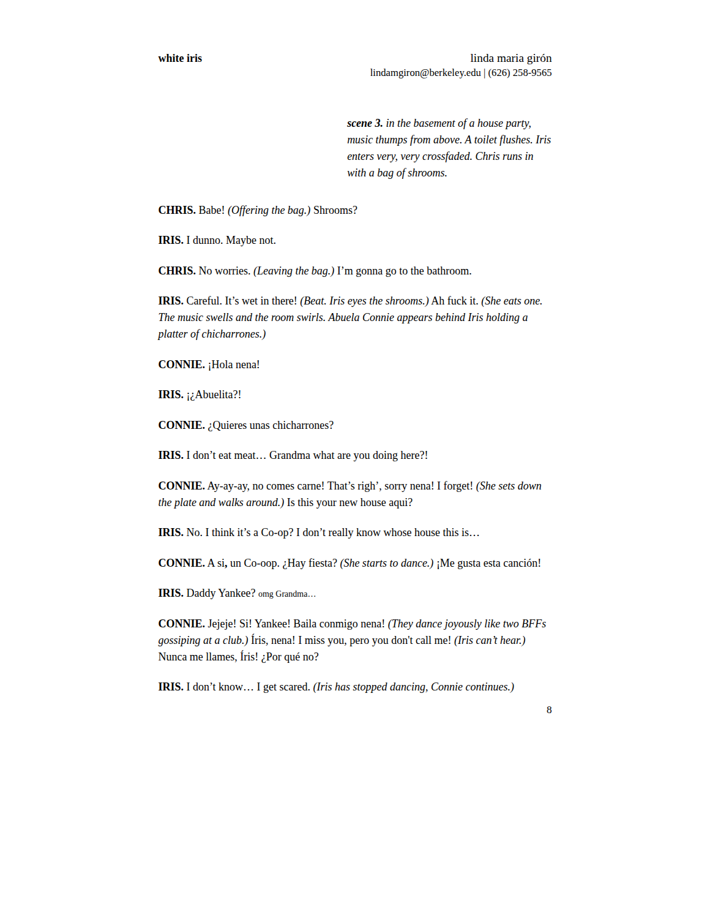white iris
linda maria girón lindamgiron@berkeley.edu | (626) 258-9565
scene 3. in the basement of a house party, music thumps from above. A toilet flushes. Iris enters very, very crossfaded. Chris runs in with a bag of shrooms.
CHRIS. Babe! (Offering the bag.) Shrooms?
IRIS. I dunno. Maybe not.
CHRIS. No worries. (Leaving the bag.) I’m gonna go to the bathroom.
IRIS. Careful. It’s wet in there! (Beat. Iris eyes the shrooms.) Ah fuck it. (She eats one. The music swells and the room swirls. Abuela Connie appears behind Iris holding a platter of chicharrones.)
CONNIE. ¡Hola nena!
IRIS. ¡¿Abuelita?!
CONNIE. ¿Quieres unas chicharrones?
IRIS. I don’t eat meat… Grandma what are you doing here?!
CONNIE. Ay-ay-ay, no comes carne! That’s righ’, sorry nena! I forget! (She sets down the plate and walks around.) Is this your new house aqui?
IRIS. No. I think it’s a Co-op? I don’t really know whose house this is…
CONNIE. A si, un Co-oop. ¿Hay fiesta? (She starts to dance.) ¡Me gusta esta canción!
IRIS. Daddy Yankee? omg Grandma…
CONNIE. Jejeje! Si! Yankee! Baila conmigo nena! (They dance joyously like two BFFs gossiping at a club.) Íris, nena! I miss you, pero you don't call me! (Iris can’t hear.) Nunca me llames, Íris! ¿Por qué no?
IRIS. I don’t know… I get scared. (Iris has stopped dancing, Connie continues.)
8